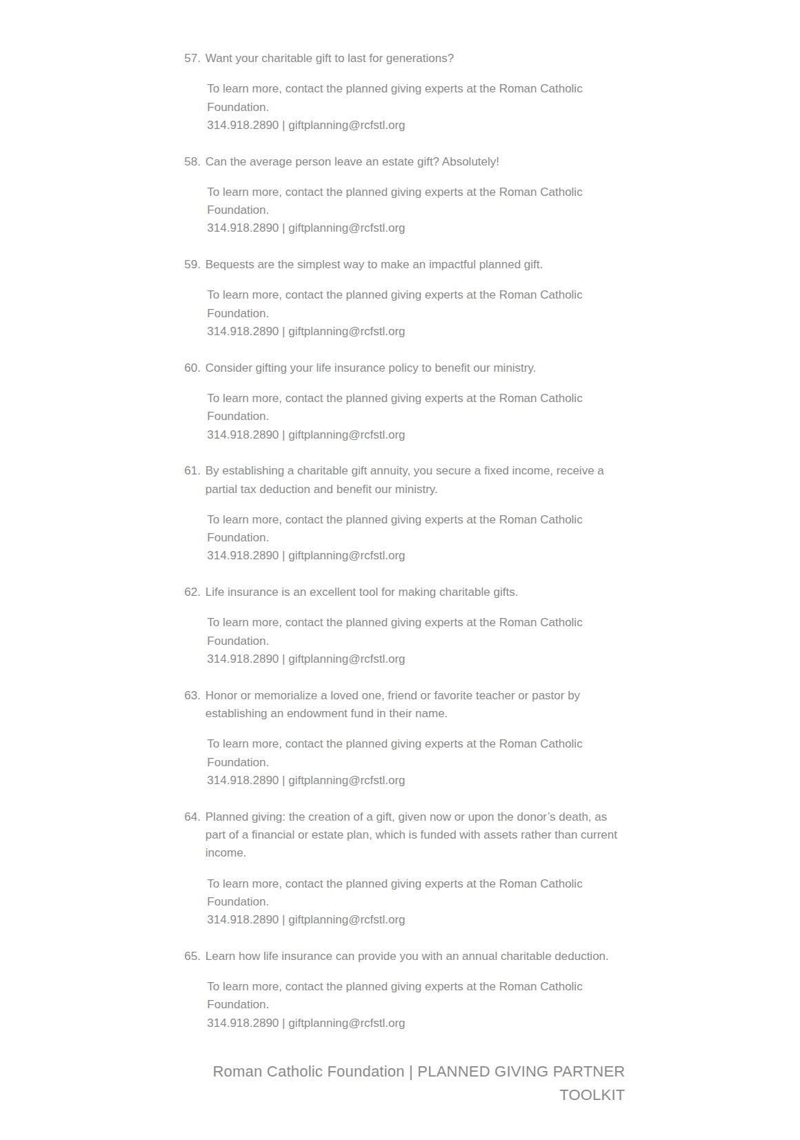Want your charitable gift to last for generations?
To learn more, contact the planned giving experts at the Roman Catholic Foundation. 314.918.2890 | giftplanning@rcfstl.org
Can the average person leave an estate gift? Absolutely!
To learn more, contact the planned giving experts at the Roman Catholic Foundation. 314.918.2890 | giftplanning@rcfstl.org
Bequests are the simplest way to make an impactful planned gift.
To learn more, contact the planned giving experts at the Roman Catholic Foundation. 314.918.2890 | giftplanning@rcfstl.org
Consider gifting your life insurance policy to benefit our ministry.
To learn more, contact the planned giving experts at the Roman Catholic Foundation. 314.918.2890 | giftplanning@rcfstl.org
By establishing a charitable gift annuity, you secure a fixed income, receive a partial tax deduction and benefit our ministry.
To learn more, contact the planned giving experts at the Roman Catholic Foundation. 314.918.2890 | giftplanning@rcfstl.org
Life insurance is an excellent tool for making charitable gifts.
To learn more, contact the planned giving experts at the Roman Catholic Foundation. 314.918.2890 | giftplanning@rcfstl.org
Honor or memorialize a loved one, friend or favorite teacher or pastor by establishing an endowment fund in their name.
To learn more, contact the planned giving experts at the Roman Catholic Foundation. 314.918.2890 | giftplanning@rcfstl.org
Planned giving: the creation of a gift, given now or upon the donor’s death, as part of a financial or estate plan, which is funded with assets rather than current income.
To learn more, contact the planned giving experts at the Roman Catholic Foundation. 314.918.2890 | giftplanning@rcfstl.org
Learn how life insurance can provide you with an annual charitable deduction.
To learn more, contact the planned giving experts at the Roman Catholic Foundation. 314.918.2890 | giftplanning@rcfstl.org
Roman Catholic Foundation | PLANNED GIVING PARTNER TOOLKIT